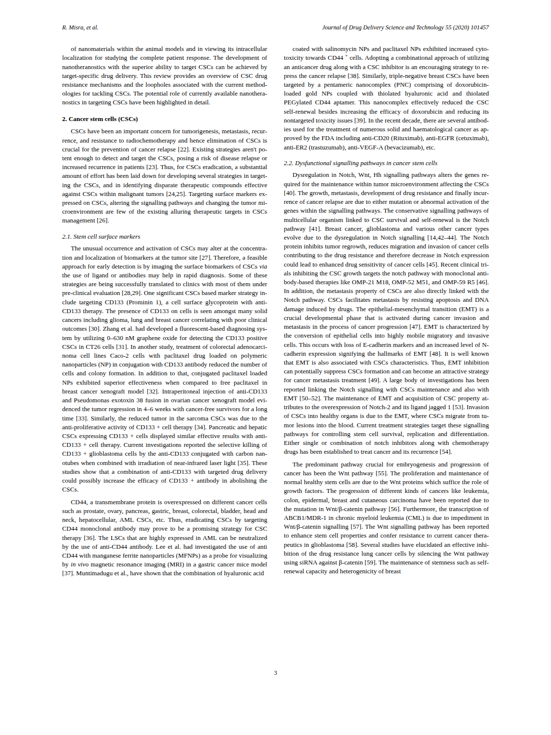R. Misra, et al.
Journal of Drug Delivery Science and Technology 55 (2020) 101457
of nanomaterials within the animal models and in viewing its intracellular localization for studying the complete patient response. The development of nanotheranostics with the superior ability to target CSCs can be achieved by target-specific drug delivery. This review provides an overview of CSC drug resistance mechanisms and the loopholes associated with the current methodologies for tackling CSCs. The potential role of currently available nanotheranostics in targeting CSCs have been highlighted in detail.
2. Cancer stem cells (CSCs)
CSCs have been an important concern for tumorigenesis, metastasis, recurrence, and resistance to radiochemotherapy and hence elimination of CSCs is crucial for the prevention of cancer relapse [22]. Existing strategies aren't potent enough to detect and target the CSCs, posing a risk of disease relapse or increased recurrence in patients [23]. Thus, for CSCs eradication, a substantial amount of effort has been laid down for developing several strategies in targeting the CSCs, and in identifying disparate therapeutic compounds effective against CSCs within malignant tumors [24,25]. Targeting surface markers expressed on CSCs, altering the signalling pathways and changing the tumor microenvironment are few of the existing alluring therapeutic targets in CSCs management [26].
2.1. Stem cell surface markers
The unusual occurrence and activation of CSCs may alter at the concentration and localization of biomarkers at the tumor site [27]. Therefore, a feasible approach for early detection is by imaging the surface biomarkers of CSCs via the use of ligand or antibodies may help in rapid diagnosis. Some of these strategies are being successfully translated to clinics with most of them under pre-clinical evaluation [28,29]. One significant CSCs based marker strategy include targeting CD133 (Prominin 1), a cell surface glycoprotein with anti-CD133 therapy. The presence of CD133 on cells is seen amongst many solid cancers including glioma, lung and breast cancer correlating with poor clinical outcomes [30]. Zhang et al. had developed a fluorescent-based diagnosing system by utilizing 0–630 nM graphene oxide for detecting the CD133 positive CSCs in CT26 cells [31]. In another study, treatment of colorectal adenocarcinoma cell lines Caco-2 cells with paclitaxel drug loaded on polymeric nanoparticles (NP) in conjugation with CD133 antibody reduced the number of cells and colony formation. In addition to that, conjugated paclitaxel loaded NPs exhibited superior effectiveness when compared to free paclitaxel in breast cancer xenograft model [32]. Intraperitoneal injection of anti-CD133 and Pseudomonas exotoxin 38 fusion in ovarian cancer xenograft model evidenced the tumor regression in 4–6 weeks with cancer-free survivors for a long time [33]. Similarly, the reduced tumor in the sarcoma CSCs was due to the anti-proliferative activity of CD133 + cell therapy [34]. Pancreatic and hepatic CSCs expressing CD133 + cells displayed similar effective results with anti-CD133 + cell therapy. Current investigations reported the selective killing of CD133 + glioblastoma cells by the anti-CD133 conjugated with carbon nanotubes when combined with irradiation of near-infrared laser light [35]. These studies show that a combination of anti-CD133 with targeted drug delivery could possibly increase the efficacy of CD133 + antibody in abolishing the CSCs.
CD44, a transmembrane protein is overexpressed on different cancer cells such as prostate, ovary, pancreas, gastric, breast, colorectal, bladder, head and neck, hepatocellular, AML CSCs, etc. Thus, eradicating CSCs by targeting CD44 monoclonal antibody may prove to be a promising strategy for CSC therapy [36]. The LSCs that are highly expressed in AML can be neutralized by the use of anti-CD44 antibody. Lee et al. had investigated the use of anti CD44 with manganese ferrite nanoparticles (MFNPs) as a probe for visualizing by in vivo magnetic resonance imaging (MRI) in a gastric cancer mice model [37]. Muntimadugu et al., have shown that the combination of hyaluronic acid
coated with salinomycin NPs and paclitaxel NPs exhibited increased cytotoxicity towards CD44 + cells. Adopting a combinational approach of utilizing an anticancer drug along with a CSC inhibitor is an encouraging strategy to repress the cancer relapse [38]. Similarly, triple-negative breast CSCs have been targeted by a pentameric nanocomplex (PNC) comprising of doxorubicin-loaded gold NPs coupled with thiolated hyaluronic acid and thiolated PEGylated CD44 aptamer. This nanocomplex effectively reduced the CSC self-renewal besides increasing the efficacy of doxorubicin and reducing its nontargeted toxicity issues [39]. In the recent decade, there are several antibodies used for the treatment of numerous solid and haematological cancer as approved by the FDA including anti-CD20 (Rituximab), anti-EGFR (cetuximab), anti-ER2 (trastuzumab), anti-VEGF-A (bevacizumab), etc.
2.2. Dysfunctional signalling pathways in cancer stem cells
Dysregulation in Notch, Wnt, Hh signalling pathways alters the genes required for the maintenance within tumor microenvironment affecting the CSCs [40]. The growth, metastasis, development of drug resistance and finally incurrence of cancer relapse are due to either mutation or abnormal activation of the genes within the signalling pathways. The conservative signalling pathways of multicellular organism linked to CSC survival and self-renewal is the Notch pathway [41]. Breast cancer, glioblastoma and various other cancer types evolve due to the dysregulation in Notch signalling [14,42–44]. The Notch protein inhibits tumor regrowth, reduces migration and invasion of cancer cells contributing to the drug resistance and therefore decrease in Notch expression could lead to enhanced drug sensitivity of cancer cells [45]. Recent clinical trials inhibiting the CSC growth targets the notch pathway with monoclonal antibody-based therapies like OMP-21 M18, OMP-52 M51, and OMP-59 R5 [46]. In addition, the metastasis property of CSCs are also directly linked with the Notch pathway. CSCs facilitates metastasis by resisting apoptosis and DNA damage induced by drugs. The epithelial-mesenchymal transition (EMT) is a crucial developmental phase that is activated during cancer invasion and metastasis in the process of cancer progression [47]. EMT is characterized by the conversion of epithelial cells into highly mobile migratory and invasive cells. This occurs with loss of E-cadherin markers and an increased level of N-cadherin expression signifying the hallmarks of EMT [48]. It is well known that EMT is also associated with CSCs characteristics. Thus, EMT inhibition can potentially suppress CSCs formation and can become an attractive strategy for cancer metastasis treatment [49]. A large body of investigations has been reported linking the Notch signalling with CSCs maintenance and also with EMT [50–52]. The maintenance of EMT and acquisition of CSC property attributes to the overexpression of Notch-2 and its ligand jagged 1 [53]. Invasion of CSCs into healthy organs is due to the EMT, where CSCs migrate from tumor lesions into the blood. Current treatment strategies target these signalling pathways for controlling stem cell survival, replication and differentiation. Either single or combination of notch inhibitors along with chemotherapy drugs has been established to treat cancer and its recurrence [54].
The predominant pathway crucial for embryogenesis and progression of cancer has been the Wnt pathway [55]. The proliferation and maintenance of normal healthy stem cells are due to the Wnt proteins which suffice the role of growth factors. The progression of different kinds of cancers like leukemia, colon, epidermal, breast and cutaneous carcinoma have been reported due to the mutation in Wnt/β-catenin pathway [56]. Furthermore, the transcription of ABCB1/MDR-1 in chronic myeloid leukemia (CML) is due to impediment in Wnt/β-catenin signalling [57]. The Wnt signalling pathway has been reported to enhance stem cell properties and confer resistance to current cancer therapeutics in glioblastoma [58]. Several studies have elucidated an effective inhibition of the drug resistance lung cancer cells by silencing the Wnt pathway using siRNA against β-catenin [59]. The maintenance of stemness such as self-renewal capacity and heterogenicity of breast
3